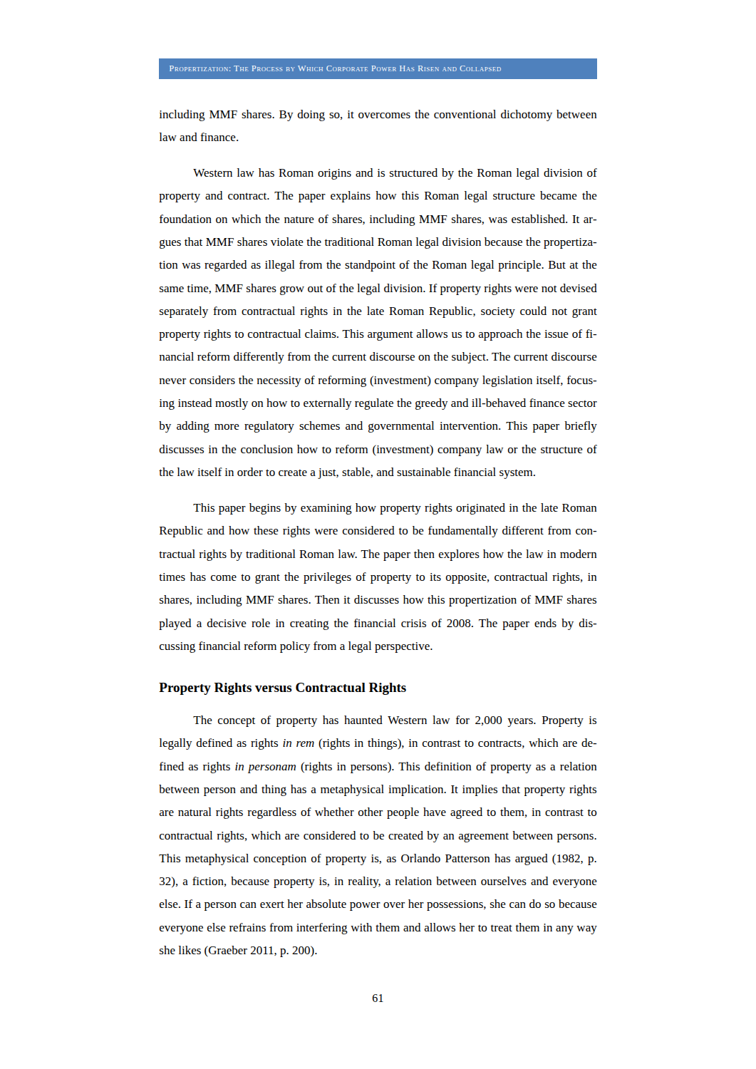Propertization: The Process by Which Corporate Power Has Risen and Collapsed
including MMF shares. By doing so, it overcomes the conventional dichotomy between law and finance.
Western law has Roman origins and is structured by the Roman legal division of property and contract. The paper explains how this Roman legal structure became the foundation on which the nature of shares, including MMF shares, was established. It argues that MMF shares violate the traditional Roman legal division because the propertization was regarded as illegal from the standpoint of the Roman legal principle. But at the same time, MMF shares grow out of the legal division. If property rights were not devised separately from contractual rights in the late Roman Republic, society could not grant property rights to contractual claims. This argument allows us to approach the issue of financial reform differently from the current discourse on the subject. The current discourse never considers the necessity of reforming (investment) company legislation itself, focusing instead mostly on how to externally regulate the greedy and ill-behaved finance sector by adding more regulatory schemes and governmental intervention. This paper briefly discusses in the conclusion how to reform (investment) company law or the structure of the law itself in order to create a just, stable, and sustainable financial system.
This paper begins by examining how property rights originated in the late Roman Republic and how these rights were considered to be fundamentally different from contractual rights by traditional Roman law. The paper then explores how the law in modern times has come to grant the privileges of property to its opposite, contractual rights, in shares, including MMF shares. Then it discusses how this propertization of MMF shares played a decisive role in creating the financial crisis of 2008. The paper ends by discussing financial reform policy from a legal perspective.
Property Rights versus Contractual Rights
The concept of property has haunted Western law for 2,000 years. Property is legally defined as rights in rem (rights in things), in contrast to contracts, which are defined as rights in personam (rights in persons). This definition of property as a relation between person and thing has a metaphysical implication. It implies that property rights are natural rights regardless of whether other people have agreed to them, in contrast to contractual rights, which are considered to be created by an agreement between persons. This metaphysical conception of property is, as Orlando Patterson has argued (1982, p. 32), a fiction, because property is, in reality, a relation between ourselves and everyone else. If a person can exert her absolute power over her possessions, she can do so because everyone else refrains from interfering with them and allows her to treat them in any way she likes (Graeber 2011, p. 200).
61